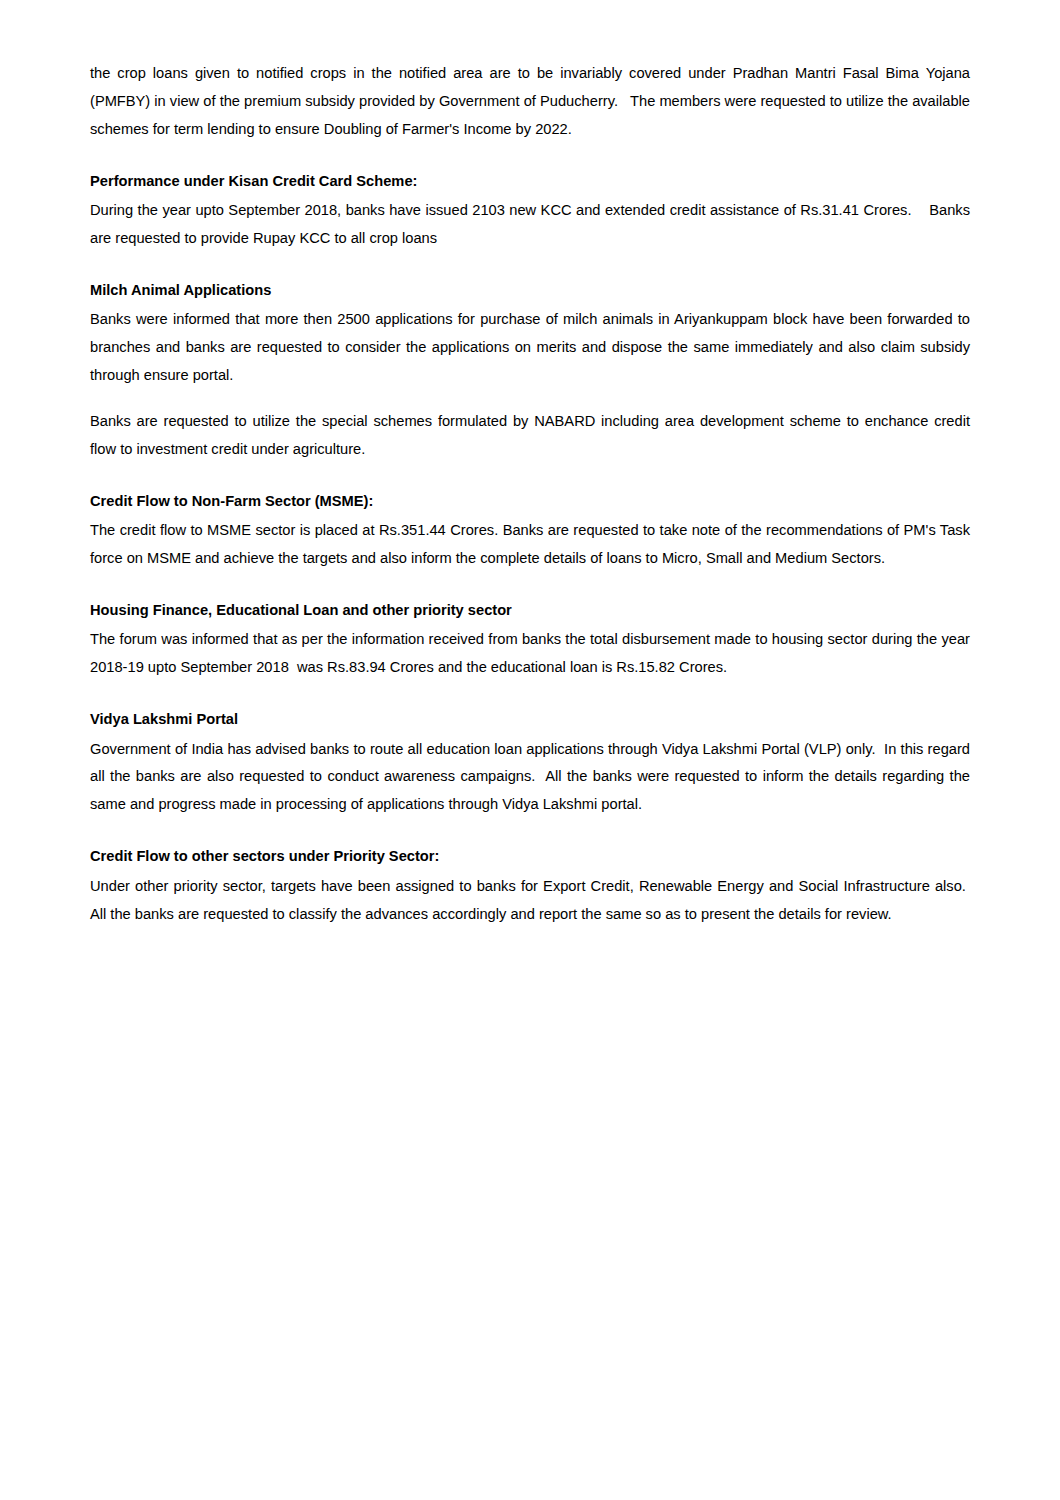the crop loans given to notified crops in the notified area are to be invariably covered under Pradhan Mantri Fasal Bima Yojana (PMFBY) in view of the premium subsidy provided by Government of Puducherry. The members were requested to utilize the available schemes for term lending to ensure Doubling of Farmer's Income by 2022.
Performance under Kisan Credit Card Scheme:
During the year upto September 2018, banks have issued 2103 new KCC and extended credit assistance of Rs.31.41 Crores. Banks are requested to provide Rupay KCC to all crop loans
Milch Animal Applications
Banks were informed that more then 2500 applications for purchase of milch animals in Ariyankuppam block have been forwarded to branches and banks are requested to consider the applications on merits and dispose the same immediately and also claim subsidy through ensure portal.
Banks are requested to utilize the special schemes formulated by NABARD including area development scheme to enchance credit flow to investment credit under agriculture.
Credit Flow to Non-Farm Sector (MSME):
The credit flow to MSME sector is placed at Rs.351.44 Crores. Banks are requested to take note of the recommendations of PM's Task force on MSME and achieve the targets and also inform the complete details of loans to Micro, Small and Medium Sectors.
Housing Finance, Educational Loan and other priority sector
The forum was informed that as per the information received from banks the total disbursement made to housing sector during the year 2018-19 upto September 2018 was Rs.83.94 Crores and the educational loan is Rs.15.82 Crores.
Vidya Lakshmi Portal
Government of India has advised banks to route all education loan applications through Vidya Lakshmi Portal (VLP) only. In this regard all the banks are also requested to conduct awareness campaigns. All the banks were requested to inform the details regarding the same and progress made in processing of applications through Vidya Lakshmi portal.
Credit Flow to other sectors under Priority Sector:
Under other priority sector, targets have been assigned to banks for Export Credit, Renewable Energy and Social Infrastructure also. All the banks are requested to classify the advances accordingly and report the same so as to present the details for review.